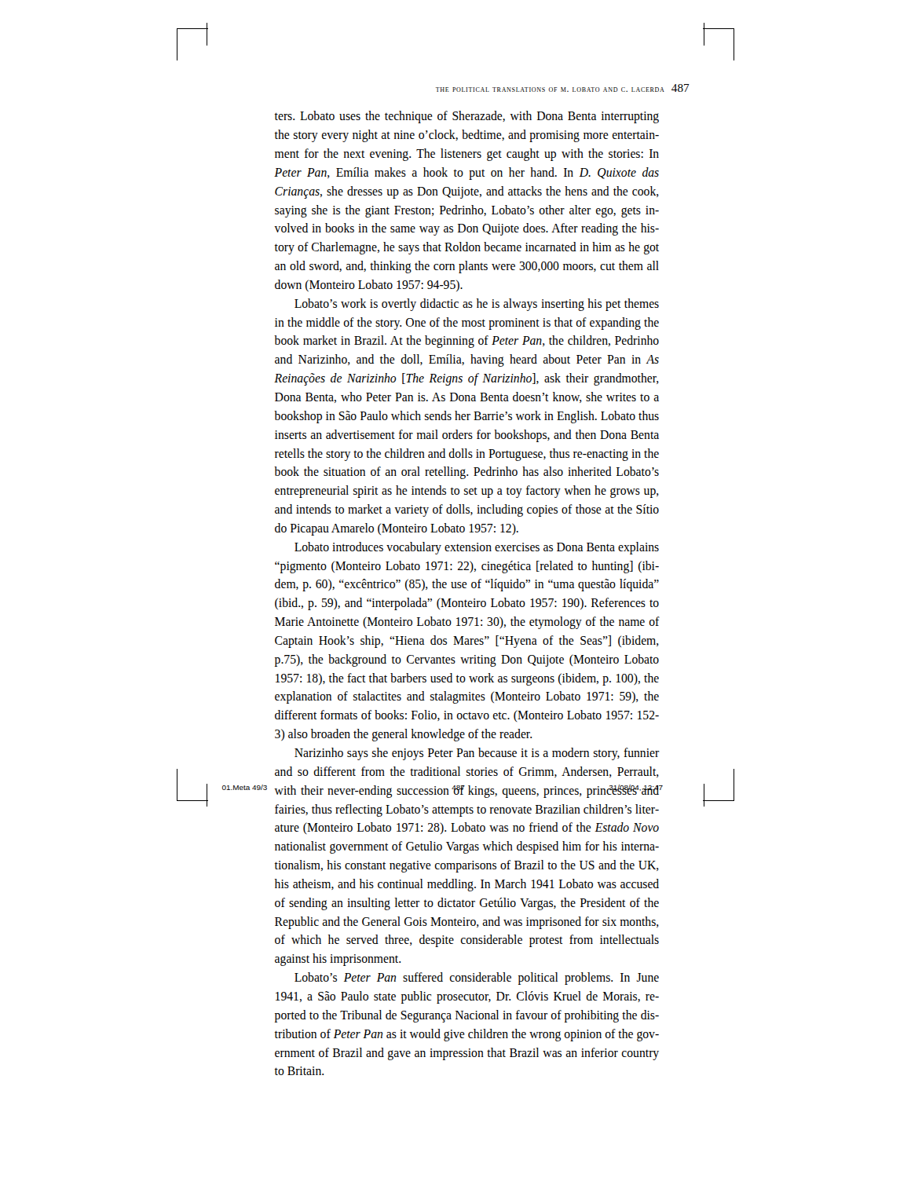the political translations of m. lobato and c. lacerda487
ters. Lobato uses the technique of Sherazade, with Dona Benta interrupting the story every night at nine o’clock, bedtime, and promising more entertainment for the next evening. The listeners get caught up with the stories: In Peter Pan, Emília makes a hook to put on her hand. In D. Quixote das Crianças, she dresses up as Don Quijote, and attacks the hens and the cook, saying she is the giant Freston; Pedrinho, Lobato’s other alter ego, gets involved in books in the same way as Don Quijote does. After reading the history of Charlemagne, he says that Roldon became incarnated in him as he got an old sword, and, thinking the corn plants were 300,000 moors, cut them all down (Monteiro Lobato 1957: 94-95).
Lobato’s work is overtly didactic as he is always inserting his pet themes in the middle of the story. One of the most prominent is that of expanding the book market in Brazil. At the beginning of Peter Pan, the children, Pedrinho and Narizinho, and the doll, Emília, having heard about Peter Pan in As Reinações de Narizinho [The Reigns of Narizinho], ask their grandmother, Dona Benta, who Peter Pan is. As Dona Benta doesn’t know, she writes to a bookshop in São Paulo which sends her Barrie’s work in English. Lobato thus inserts an advertisement for mail orders for bookshops, and then Dona Benta retells the story to the children and dolls in Portuguese, thus re-enacting in the book the situation of an oral retelling. Pedrinho has also inherited Lobato’s entrepreneurial spirit as he intends to set up a toy factory when he grows up, and intends to market a variety of dolls, including copies of those at the Sítio do Picapau Amarelo (Monteiro Lobato 1957: 12).
Lobato introduces vocabulary extension exercises as Dona Benta explains “pigmento (Monteiro Lobato 1971: 22), cinegética [related to hunting] (ibidem, p. 60), “excêntrico” (85), the use of “líquido” in “uma questão líquida” (ibid., p. 59), and “interpolada” (Monteiro Lobato 1957: 190). References to Marie Antoinette (Monteiro Lobato 1971: 30), the etymology of the name of Captain Hook’s ship, “Hiena dos Mares” [“Hyena of the Seas”] (ibidem, p.75), the background to Cervantes writing Don Quijote (Monteiro Lobato 1957: 18), the fact that barbers used to work as surgeons (ibidem, p. 100), the explanation of stalactites and stalagmites (Monteiro Lobato 1971: 59), the different formats of books: Folio, in octavo etc. (Monteiro Lobato 1957: 152-3) also broaden the general knowledge of the reader.
Narizinho says she enjoys Peter Pan because it is a modern story, funnier and so different from the traditional stories of Grimm, Andersen, Perrault, with their never-ending succession of kings, queens, princes, princesses and fairies, thus reflecting Lobato’s attempts to renovate Brazilian children’s literature (Monteiro Lobato 1971: 28). Lobato was no friend of the Estado Novo nationalist government of Getulio Vargas which despised him for his internationalism, his constant negative comparisons of Brazil to the US and the UK, his atheism, and his continual meddling. In March 1941 Lobato was accused of sending an insulting letter to dictator Getúlio Vargas, the President of the Republic and the General Gois Monteiro, and was imprisoned for six months, of which he served three, despite considerable protest from intellectuals against his imprisonment.
Lobato’s Peter Pan suffered considerable political problems. In June 1941, a São Paulo state public prosecutor, Dr. Clóvis Kruel de Morais, reported to the Tribunal de Segurança Nacional in favour of prohibiting the distribution of Peter Pan as it would give children the wrong opinion of the government of Brazil and gave an impression that Brazil was an inferior country to Britain.
01.Meta 49/3 487 31/08/04, 12:47